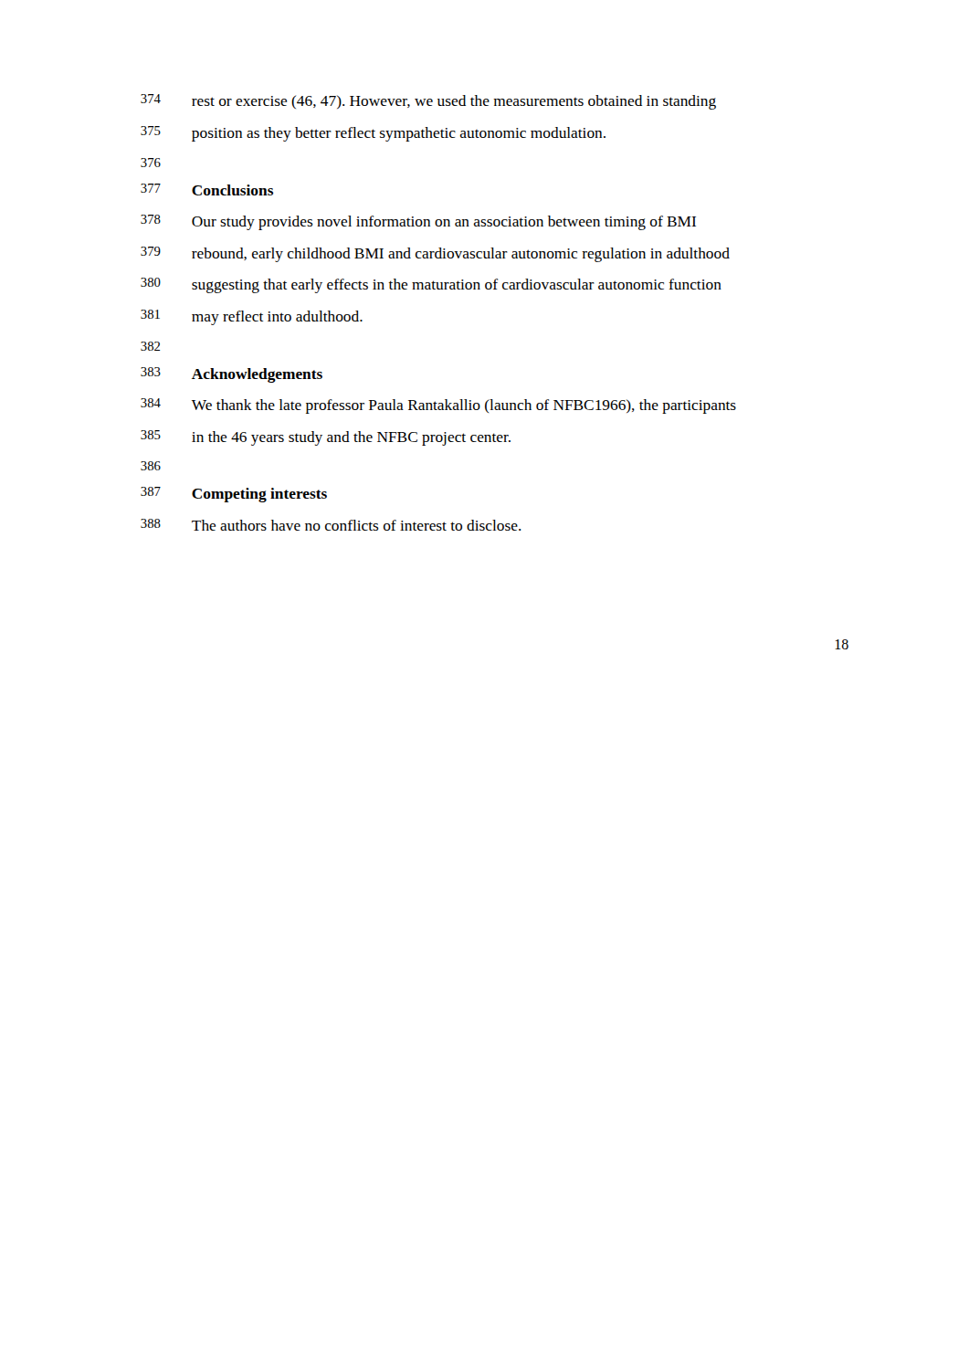rest or exercise (46, 47). However, we used the measurements obtained in standing
position as they better reflect sympathetic autonomic modulation.
Conclusions
Our study provides novel information on an association between timing of BMI
rebound, early childhood BMI and cardiovascular autonomic regulation in adulthood
suggesting that early effects in the maturation of cardiovascular autonomic function
may reflect into adulthood.
Acknowledgements
We thank the late professor Paula Rantakallio (launch of NFBC1966), the participants
in the 46 years study and the NFBC project center.
Competing interests
The authors have no conflicts of interest to disclose.
18